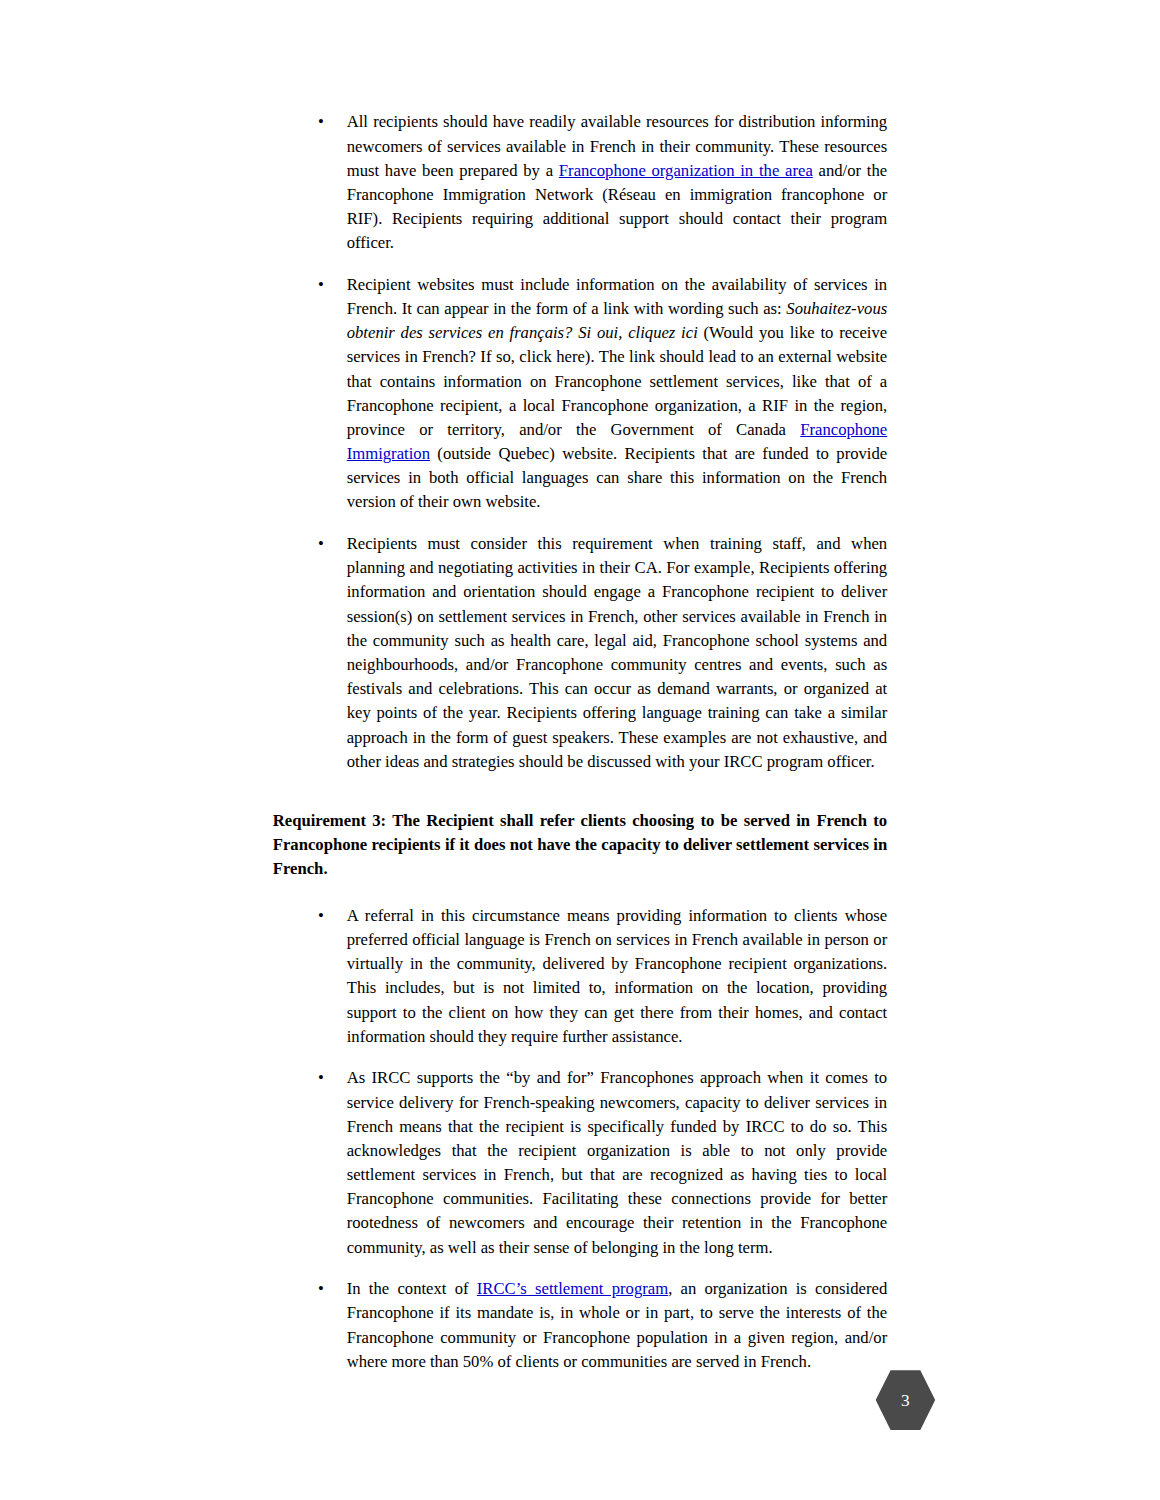All recipients should have readily available resources for distribution informing newcomers of services available in French in their community. These resources must have been prepared by a Francophone organization in the area and/or the Francophone Immigration Network (Réseau en immigration francophone or RIF). Recipients requiring additional support should contact their program officer.
Recipient websites must include information on the availability of services in French. It can appear in the form of a link with wording such as: Souhaitez-vous obtenir des services en français? Si oui, cliquez ici (Would you like to receive services in French? If so, click here). The link should lead to an external website that contains information on Francophone settlement services, like that of a Francophone recipient, a local Francophone organization, a RIF in the region, province or territory, and/or the Government of Canada Francophone Immigration (outside Quebec) website. Recipients that are funded to provide services in both official languages can share this information on the French version of their own website.
Recipients must consider this requirement when training staff, and when planning and negotiating activities in their CA. For example, Recipients offering information and orientation should engage a Francophone recipient to deliver session(s) on settlement services in French, other services available in French in the community such as health care, legal aid, Francophone school systems and neighbourhoods, and/or Francophone community centres and events, such as festivals and celebrations. This can occur as demand warrants, or organized at key points of the year. Recipients offering language training can take a similar approach in the form of guest speakers. These examples are not exhaustive, and other ideas and strategies should be discussed with your IRCC program officer.
Requirement 3: The Recipient shall refer clients choosing to be served in French to Francophone recipients if it does not have the capacity to deliver settlement services in French.
A referral in this circumstance means providing information to clients whose preferred official language is French on services in French available in person or virtually in the community, delivered by Francophone recipient organizations. This includes, but is not limited to, information on the location, providing support to the client on how they can get there from their homes, and contact information should they require further assistance.
As IRCC supports the “by and for” Francophones approach when it comes to service delivery for French-speaking newcomers, capacity to deliver services in French means that the recipient is specifically funded by IRCC to do so. This acknowledges that the recipient organization is able to not only provide settlement services in French, but that are recognized as having ties to local Francophone communities. Facilitating these connections provide for better rootedness of newcomers and encourage their retention in the Francophone community, as well as their sense of belonging in the long term.
In the context of IRCC’s settlement program, an organization is considered Francophone if its mandate is, in whole or in part, to serve the interests of the Francophone community or Francophone population in a given region, and/or where more than 50% of clients or communities are served in French.
3